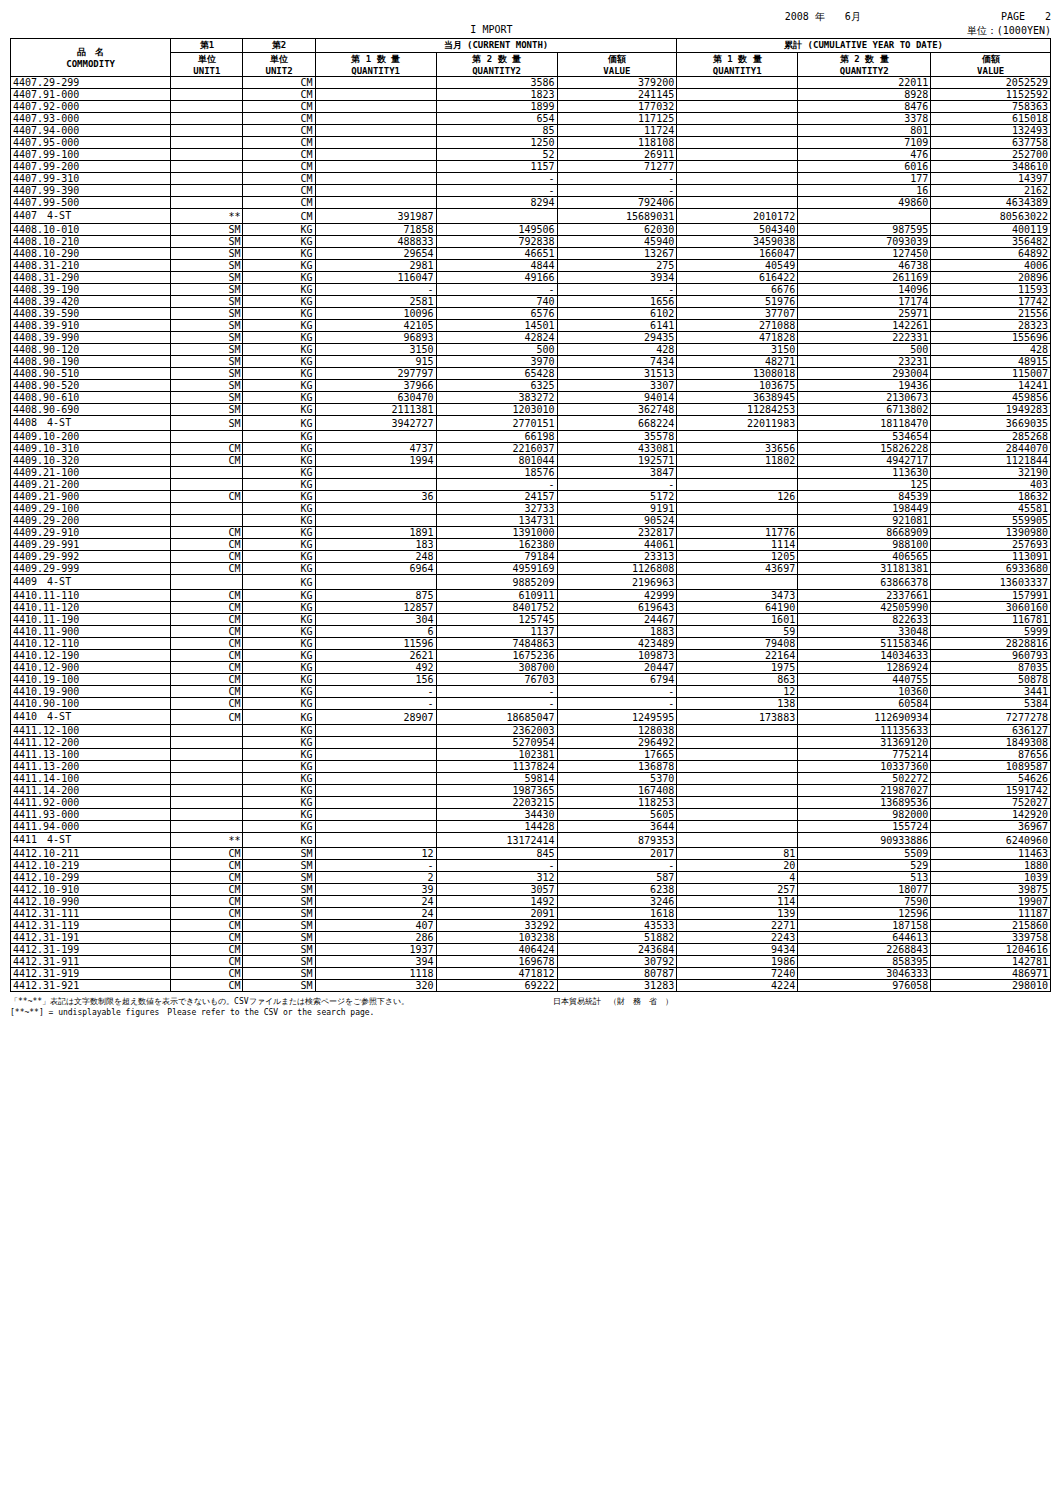2008 年　　6月　　　　　　　　　　　　　　PAGE　　2
I MPORT 単位：(1000YEN)
| 品 名 COMMODITY | 第1 | 第2 | 当月 (CURRENT MONTH) | 累計 (CUMULATIVE YEAR TO DATE) |
| --- | --- | --- | --- | --- |
| 単位 UNIT1 | 単位 UNIT2 | 第 1 数 量 QUANTITY1 | 第 2 数 量 QUANTITY2 | 価額 VALUE | 第 1 数 量 QUANTITY1 | 第 2 数 量 QUANTITY2 | 価額 VALUE |
| 4407.29-299 | | CM | | 3586 | 379200 | | 22011 | 2052529 |
| 4407.91-000 | | CM | | 1823 | 241145 | | 8928 | 1152592 |
| 4407.92-000 | | CM | | 1899 | 177032 | | 8476 | 758363 |
| 4407.93-000 | | CM | | 654 | 117125 | | 3378 | 615018 |
| 4407.94-000 | | CM | | 85 | 11724 | | 801 | 132493 |
| 4407.95-000 | | CM | | 1250 | 118108 | | 7109 | 637758 |
| 4407.99-100 | | CM | | 52 | 26911 | | 476 | 252700 |
| 4407.99-200 | | CM | | 1157 | 71277 | | 6016 | 348610 |
| 4407.99-310 | | CM | | - | - | | 177 | 14397 |
| 4407.99-390 | | CM | | - | - | | 16 | 2162 |
| 4407.99-500 | | CM | | 8294 | 792406 | | 49860 | 4634389 |
| 4407 4-ST | ** | CM | 391987 | | 15689031 | 2010172 | | 80563022 |
| 4408.10-010 | SM | KG | 71858 | 149506 | 62030 | 504340 | 987595 | 400119 |
| 4408.10-210 | SM | KG | 488833 | 792838 | 45940 | 3459038 | 7093039 | 356482 |
| 4408.10-290 | SM | KG | 29654 | 46651 | 13267 | 166047 | 127450 | 64892 |
| 4408.31-210 | SM | KG | 2981 | 4844 | 275 | 40549 | 46738 | 4006 |
| 4408.31-290 | SM | KG | 116047 | 49166 | 3934 | 616422 | 261169 | 20896 |
| 4408.39-190 | SM | KG | - | - | - | 6676 | 14096 | 11593 |
| 4408.39-420 | SM | KG | 2581 | 740 | 1656 | 51976 | 17174 | 17742 |
| 4408.39-590 | SM | KG | 10096 | 6576 | 6102 | 37707 | 25971 | 21556 |
| 4408.39-910 | SM | KG | 42105 | 14501 | 6141 | 271088 | 142261 | 28323 |
| 4408.39-990 | SM | KG | 96893 | 42824 | 29435 | 471828 | 222331 | 155696 |
| 4408.90-120 | SM | KG | 3150 | 500 | 428 | 3150 | 500 | 428 |
| 4408.90-190 | SM | KG | 915 | 3970 | 7434 | 48271 | 23231 | 48915 |
| 4408.90-510 | SM | KG | 297797 | 65428 | 31513 | 1308018 | 293004 | 115007 |
| 4408.90-520 | SM | KG | 37966 | 6325 | 3307 | 103675 | 19436 | 14241 |
| 4408.90-610 | SM | KG | 630470 | 383272 | 94014 | 3638945 | 2130673 | 459856 |
| 4408.90-690 | SM | KG | 2111381 | 1203010 | 362748 | 11284253 | 6713802 | 1949283 |
| 4408 4-ST | SM | KG | 3942727 | 2770151 | 668224 | 22011983 | 18118470 | 3669035 |
| 4409.10-200 | | KG | | 66198 | 35578 | | 534654 | 285268 |
| 4409.10-310 | CM | KG | 4737 | 2216037 | 433081 | 33656 | 15826228 | 2844070 |
| 4409.10-320 | CM | KG | 1994 | 801044 | 192571 | 11802 | 4942717 | 1121844 |
| 4409.21-100 | | KG | | 18576 | 3847 | | 113630 | 32190 |
| 4409.21-200 | | KG | | - | - | | 125 | 403 |
| 4409.21-900 | CM | KG | 36 | 24157 | 5172 | 126 | 84539 | 18632 |
| 4409.29-100 | | KG | | 32733 | 9191 | | 198449 | 45581 |
| 4409.29-200 | | KG | | 134731 | 90524 | | 921081 | 559905 |
| 4409.29-910 | CM | KG | 1891 | 1391000 | 232817 | 11776 | 8668909 | 1390980 |
| 4409.29-991 | CM | KG | 183 | 162380 | 44061 | 1114 | 988100 | 257693 |
| 4409.29-992 | CM | KG | 248 | 79184 | 23313 | 1205 | 406565 | 113091 |
| 4409.29-999 | CM | KG | 6964 | 4959169 | 1126808 | 43697 | 31181381 | 6933680 |
| 4409 4-ST | | KG | | 9885209 | 2196963 | | 63866378 | 13603337 |
| 4410.11-110 | CM | KG | 875 | 610911 | 42999 | 3473 | 2337661 | 157991 |
| 4410.11-120 | CM | KG | 12857 | 8401752 | 619643 | 64190 | 42505990 | 3060160 |
| 4410.11-190 | CM | KG | 304 | 125745 | 24467 | 1601 | 822633 | 116781 |
| 4410.11-900 | CM | KG | 6 | 1137 | 1883 | 59 | 33048 | 5999 |
| 4410.12-110 | CM | KG | 11596 | 7484863 | 423489 | 79408 | 51158346 | 2828816 |
| 4410.12-190 | CM | KG | 2621 | 1675236 | 109873 | 22164 | 14034633 | 960793 |
| 4410.12-900 | CM | KG | 492 | 308700 | 20447 | 1975 | 1286924 | 87035 |
| 4410.19-100 | CM | KG | 156 | 76703 | 6794 | 863 | 440755 | 50878 |
| 4410.19-900 | CM | KG | - | - | - | 12 | 10360 | 3441 |
| 4410.90-100 | CM | KG | - | - | - | 138 | 60584 | 5384 |
| 4410 4-ST | CM | KG | 28907 | 18685047 | 1249595 | 173883 | 112690934 | 7277278 |
| 4411.12-100 | | KG | | 2362003 | 128038 | | 11135633 | 636127 |
| 4411.12-200 | | KG | | 5270954 | 296492 | | 31369120 | 1849308 |
| 4411.13-100 | | KG | | 102381 | 17665 | | 775214 | 87656 |
| 4411.13-200 | | KG | | 1137824 | 136878 | | 10337360 | 1089587 |
| 4411.14-100 | | KG | | 59814 | 5370 | | 502272 | 54626 |
| 4411.14-200 | | KG | | 1987365 | 167408 | | 21987027 | 1591742 |
| 4411.92-000 | | KG | | 2203215 | 118253 | | 13689536 | 752027 |
| 4411.93-000 | | KG | | 34430 | 5605 | | 982000 | 142920 |
| 4411.94-000 | | KG | | 14428 | 3644 | | 155724 | 36967 |
| 4411 4-ST | ** | KG | | 13172414 | 879353 | | 90933886 | 6240960 |
| 4412.10-211 | CM | SM | 12 | 845 | 2017 | 81 | 5509 | 11463 |
| 4412.10-219 | CM | SM | - | - | - | 20 | 529 | 1880 |
| 4412.10-299 | CM | SM | 2 | 312 | 587 | 4 | 513 | 1039 |
| 4412.10-910 | CM | SM | 39 | 3057 | 6238 | 257 | 18077 | 39875 |
| 4412.10-990 | CM | SM | 24 | 1492 | 3246 | 114 | 7590 | 19907 |
| 4412.31-111 | CM | SM | 24 | 2091 | 1618 | 139 | 12596 | 11187 |
| 4412.31-119 | CM | SM | 407 | 33292 | 43533 | 2271 | 187158 | 215860 |
| 4412.31-191 | CM | SM | 286 | 103238 | 51882 | 2243 | 644613 | 339758 |
| 4412.31-199 | CM | SM | 1937 | 406424 | 243684 | 9434 | 2268843 | 1204616 |
| 4412.31-911 | CM | SM | 394 | 169678 | 30792 | 1986 | 858395 | 142781 |
| 4412.31-919 | CM | SM | 1118 | 471812 | 80787 | 7240 | 3046333 | 486971 |
| 4412.31-921 | CM | SM | 320 | 69222 | 31283 | 4224 | 976058 | 298010 |
「**~**」表記は文字数制限を超え数値を表示できないもの。CSVファイルまたは検索ページをご参照下さい。　　　　　　　　　　　　　　　　　　日本貿易統計　（財　務　省　）
[**~**] = undisplayable figures　Please refer to the CSV or the search page.